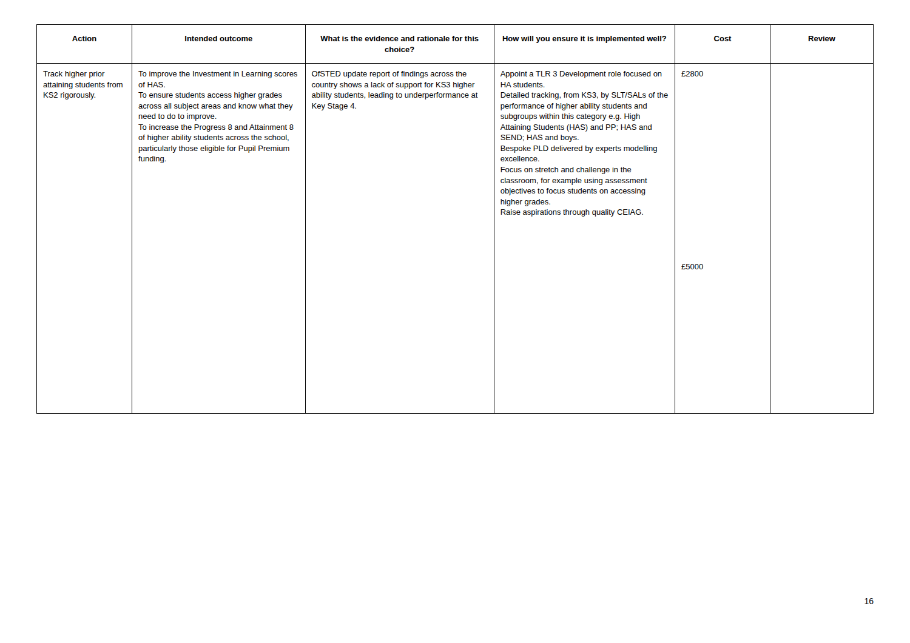| Action | Intended outcome | What is the evidence and rationale for this choice? | How will you ensure it is implemented well? | Cost | Review |
| --- | --- | --- | --- | --- | --- |
| Track higher prior attaining students from KS2 rigorously. | To improve the Investment in Learning scores of HAS. To ensure students access higher grades across all subject areas and know what they need to do to improve. To increase the Progress 8 and Attainment 8 of higher ability students across the school, particularly those eligible for Pupil Premium funding. | OfSTED update report of findings across the country shows a lack of support for KS3 higher ability students, leading to underperformance at Key Stage 4. | Appoint a TLR 3 Development role focused on HA students. Detailed tracking, from KS3, by SLT/SALs of the performance of higher ability students and subgroups within this category e.g. High Attaining Students (HAS) and PP; HAS and SEND; HAS and boys. Bespoke PLD delivered by experts modelling excellence. Focus on stretch and challenge in the classroom, for example using assessment objectives to focus students on accessing higher grades. Raise aspirations through quality CEIAG. | £2800 £5000 | |
16